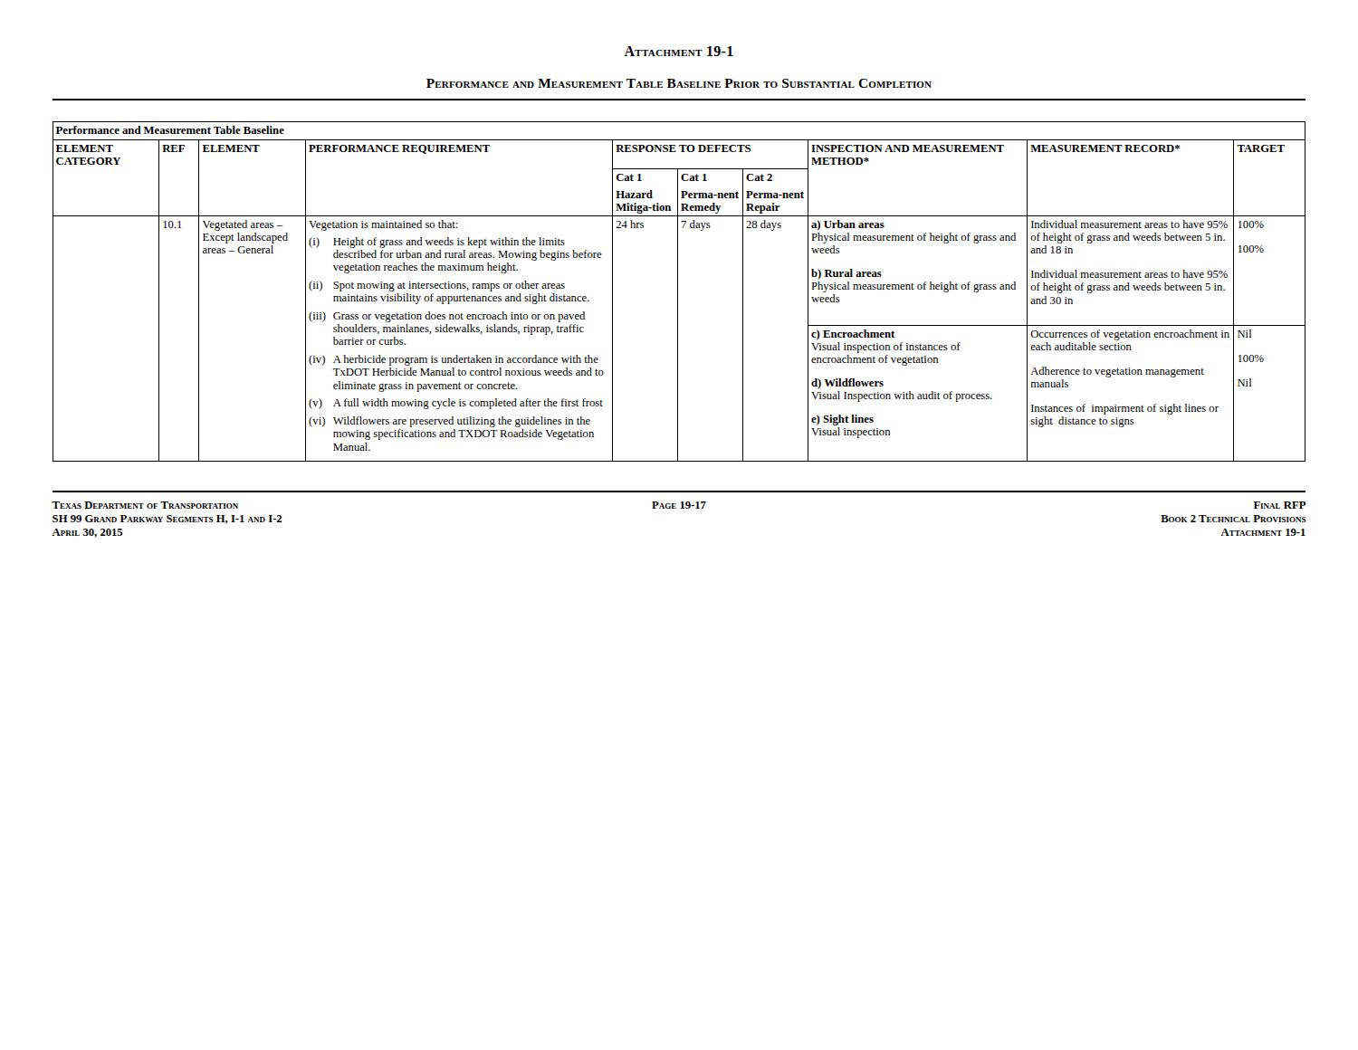Attachment 19-1
Performance and Measurement Table Baseline Prior to Substantial Completion
| Performance and Measurement Table Baseline |
| Element Category | Ref | Element | Performance Requirement | Response to Defects | Inspection and Measurement Method* | Measurement Record* | Target |
| | | | | Cat 1 | Cat 1 | Cat 2 | | | |
| | | | | Hazard Mitiga‑tion | Perma‑nent Remedy | Perma‑nent Repair | | | |
| | 10.1 | Vegetated areas – Except landscaped areas – General | Vegetation is maintained so that: (i) Height of grass and weeds is kept within the limits described for urban and rural areas. Mowing begins before vegetation reaches the maximum height. (ii) Spot mowing at intersections, ramps or other areas maintains visibility of appurtenances and sight distance. (iii) Grass or vegetation does not encroach into or on paved shoulders, mainlanes, sidewalks, islands, riprap, traffic barrier or curbs. (iv) A herbicide program is undertaken in accordance with the TxDOT Herbicide Manual to control noxious weeds and to eliminate grass in pavement or concrete. (v) A full width mowing cycle is completed after the first frost (vi) Wildflowers are preserved utilizing the guidelines in the mowing specifications and TXDOT Roadside Vegetation Manual. | 24 hrs | 7 days | 28 days | a) Urban areas Physical measurement of height of grass and weeds b) Rural areas Physical measurement of height of grass and weeds | Individual measurement areas to have 95% of height of grass and weeds between 5 in. and 18 in Individual measurement areas to have 95% of height of grass and weeds between 5 in. and 30 in | 100% 100% |
| c) Encroachment Visual inspection of instances of encroachment of vegetation d) Wildflowers Visual Inspection with audit of process. e) Sight lines Visual inspection | Occurrences of vegetation encroachment in each auditable section Adherence to vegetation management manuals Instances of impairment of sight lines or sight distance to signs | Nil 100% Nil |
| Texas Department of Transportation | Page 19-17 | Final RFP |
| SH 99 Grand Parkway Segments H, I-1 and I-2 | | Book 2 Technical Provisions |
| April 30, 2015 | | Attachment 19-1 |